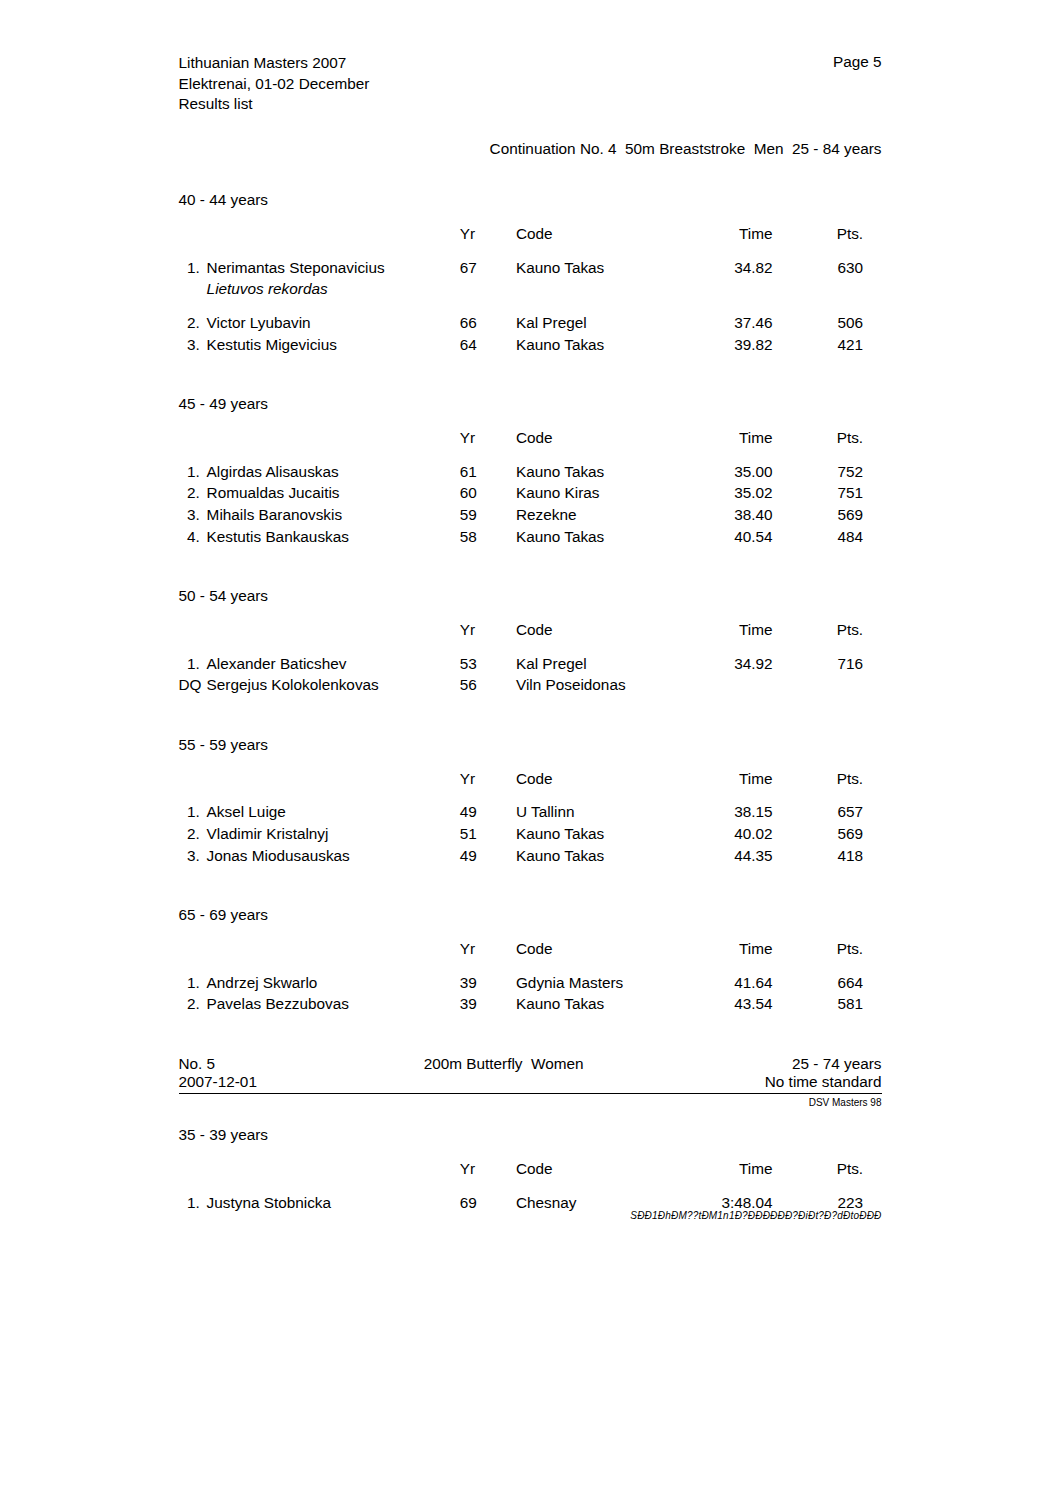Lithuanian Masters 2007
Elektrenai, 01-02 December
Results list
Page 5
Continuation No. 4 50m Breaststroke Men 25 - 84 years
40 - 44 years
| | | Yr | Code | Time | Pts. |
| --- | --- | --- | --- | --- | --- |
| 1. | Nerimantas Steponavicius | 67 | Kauno Takas | 34.82 | 630 |
| | Lietuvos rekordas | | | | |
| 2. | Victor Lyubavin | 66 | Kal Pregel | 37.46 | 506 |
| 3. | Kestutis Migevicius | 64 | Kauno Takas | 39.82 | 421 |
45 - 49 years
| | | Yr | Code | Time | Pts. |
| --- | --- | --- | --- | --- | --- |
| 1. | Algirdas Alisauskas | 61 | Kauno Takas | 35.00 | 752 |
| 2. | Romualdas Jucaitis | 60 | Kauno Kiras | 35.02 | 751 |
| 3. | Mihails Baranovskis | 59 | Rezekne | 38.40 | 569 |
| 4. | Kestutis Bankauskas | 58 | Kauno Takas | 40.54 | 484 |
50 - 54 years
| | | Yr | Code | Time | Pts. |
| --- | --- | --- | --- | --- | --- |
| 1. | Alexander Baticshev | 53 | Kal Pregel | 34.92 | 716 |
| DQ | Sergejus Kolokolenkovas | 56 | Viln Poseidonas | | |
55 - 59 years
| | | Yr | Code | Time | Pts. |
| --- | --- | --- | --- | --- | --- |
| 1. | Aksel Luige | 49 | U Tallinn | 38.15 | 657 |
| 2. | Vladimir Kristalnyj | 51 | Kauno Takas | 40.02 | 569 |
| 3. | Jonas Miodusauskas | 49 | Kauno Takas | 44.35 | 418 |
65 - 69 years
| | | Yr | Code | Time | Pts. |
| --- | --- | --- | --- | --- | --- |
| 1. | Andrzej Skwarlo | 39 | Gdynia Masters | 41.64 | 664 |
| 2. | Pavelas Bezzubovas | 39 | Kauno Takas | 43.54 | 581 |
No. 5
200m Butterfly Women
25 - 74 years
2007-12-01
No time standard
DSV Masters 98
35 - 39 years
| | | Yr | Code | Time | Pts. |
| --- | --- | --- | --- | --- | --- |
| 1. | Justyna Stobnicka | 69 | Chesnay | 3:48.04 | 223 |
SÐÐ1ÐhÐM??tÐM1n1Ð?ÐÐÐÐÐÐ?ÐiÐt?Ð?dÐtoÐÐÐ